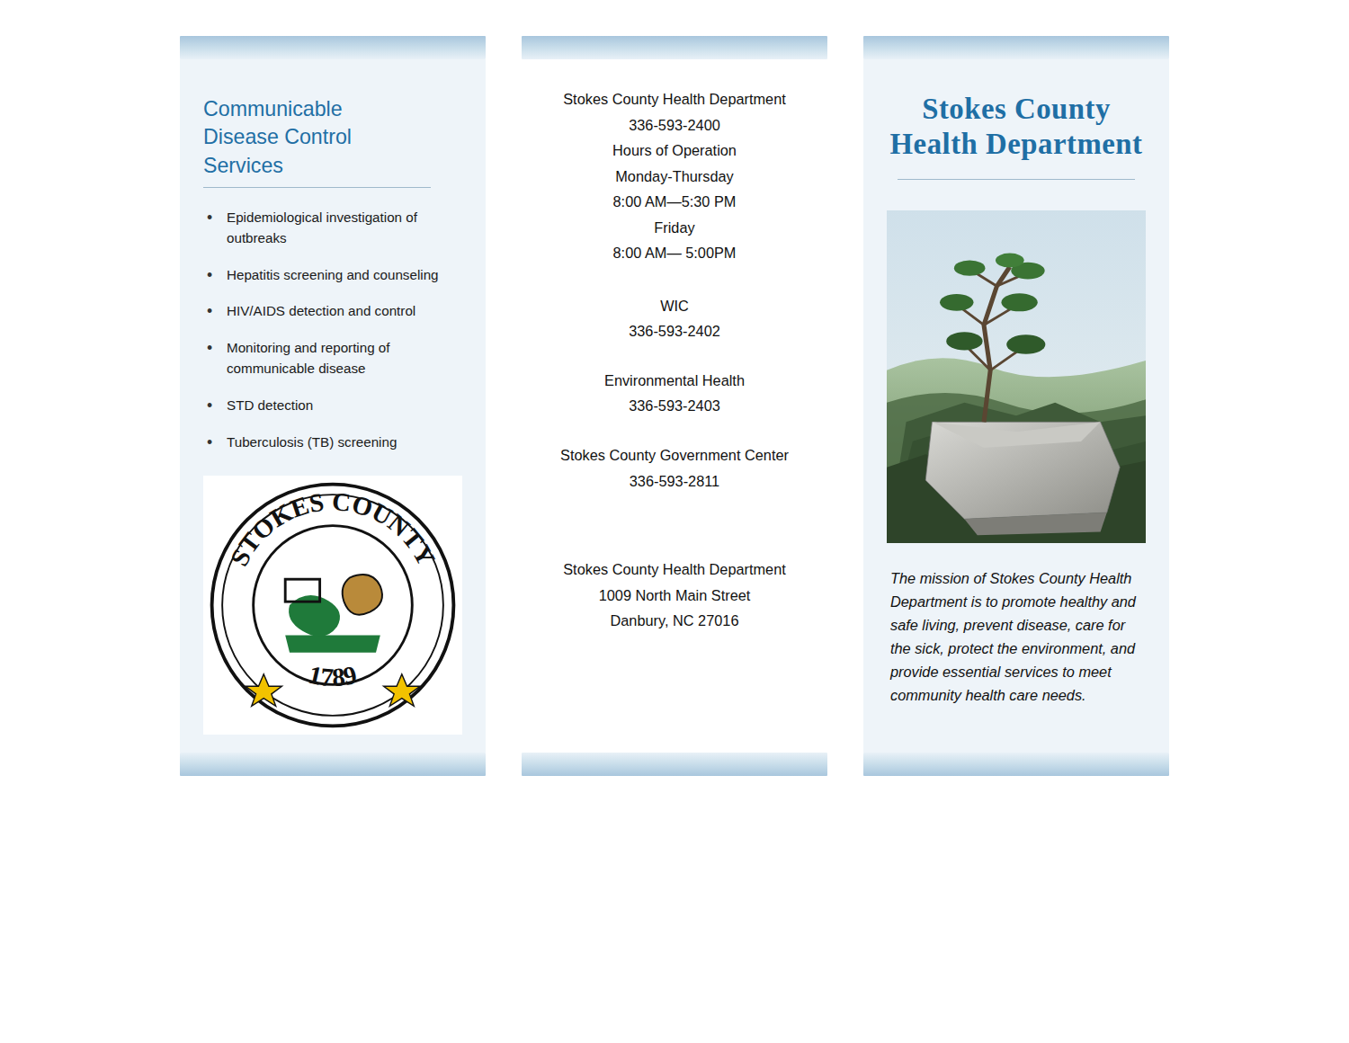Communicable
Disease Control
Services
Epidemiological investigation of outbreaks
Hepatitis screening and counseling
HIV/AIDS detection and control
Monitoring and reporting of communicable disease
STD detection
Tuberculosis (TB) screening
Stokes County Health Department 336-593-2400 Hours of Operation Monday-Thursday 8:00 AM—5:30 PM Friday 8:00 AM— 5:00PM
WIC 336-593-2402
Environmental Health 336-593-2403
Stokes County Government Center 336-593-2811
Stokes County Health Department 1009 North Main Street Danbury, NC 27016
Stokes County
Health Department
The mission of Stokes County Health Department is to promote healthy and safe living, prevent disease, care for the sick, protect the environment, and provide essential services to meet community health care needs.